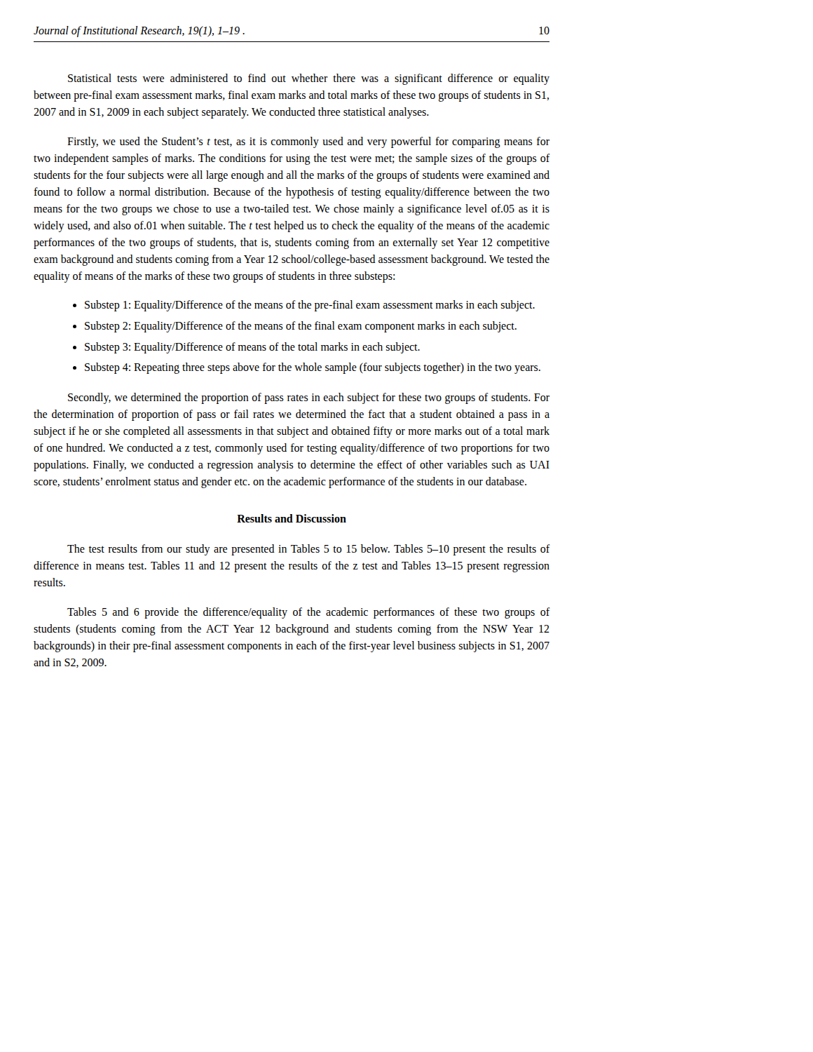Journal of Institutional Research, 19(1), 1–19 . 10
Statistical tests were administered to find out whether there was a significant difference or equality between pre-final exam assessment marks, final exam marks and total marks of these two groups of students in S1, 2007 and in S1, 2009 in each subject separately. We conducted three statistical analyses.
Firstly, we used the Student’s t test, as it is commonly used and very powerful for comparing means for two independent samples of marks. The conditions for using the test were met; the sample sizes of the groups of students for the four subjects were all large enough and all the marks of the groups of students were examined and found to follow a normal distribution. Because of the hypothesis of testing equality/difference between the two means for the two groups we chose to use a two-tailed test. We chose mainly a significance level of.05 as it is widely used, and also of.01 when suitable. The t test helped us to check the equality of the means of the academic performances of the two groups of students, that is, students coming from an externally set Year 12 competitive exam background and students coming from a Year 12 school/college-based assessment background. We tested the equality of means of the marks of these two groups of students in three substeps:
Substep 1: Equality/Difference of the means of the pre-final exam assessment marks in each subject.
Substep 2: Equality/Difference of the means of the final exam component marks in each subject.
Substep 3: Equality/Difference of means of the total marks in each subject.
Substep 4: Repeating three steps above for the whole sample (four subjects together) in the two years.
Secondly, we determined the proportion of pass rates in each subject for these two groups of students. For the determination of proportion of pass or fail rates we determined the fact that a student obtained a pass in a subject if he or she completed all assessments in that subject and obtained fifty or more marks out of a total mark of one hundred. We conducted a z test, commonly used for testing equality/difference of two proportions for two populations. Finally, we conducted a regression analysis to determine the effect of other variables such as UAI score, students’ enrolment status and gender etc. on the academic performance of the students in our database.
Results and Discussion
The test results from our study are presented in Tables 5 to 15 below. Tables 5–10 present the results of difference in means test. Tables 11 and 12 present the results of the z test and Tables 13–15 present regression results.
Tables 5 and 6 provide the difference/equality of the academic performances of these two groups of students (students coming from the ACT Year 12 background and students coming from the NSW Year 12 backgrounds) in their pre-final assessment components in each of the first-year level business subjects in S1, 2007 and in S2, 2009.